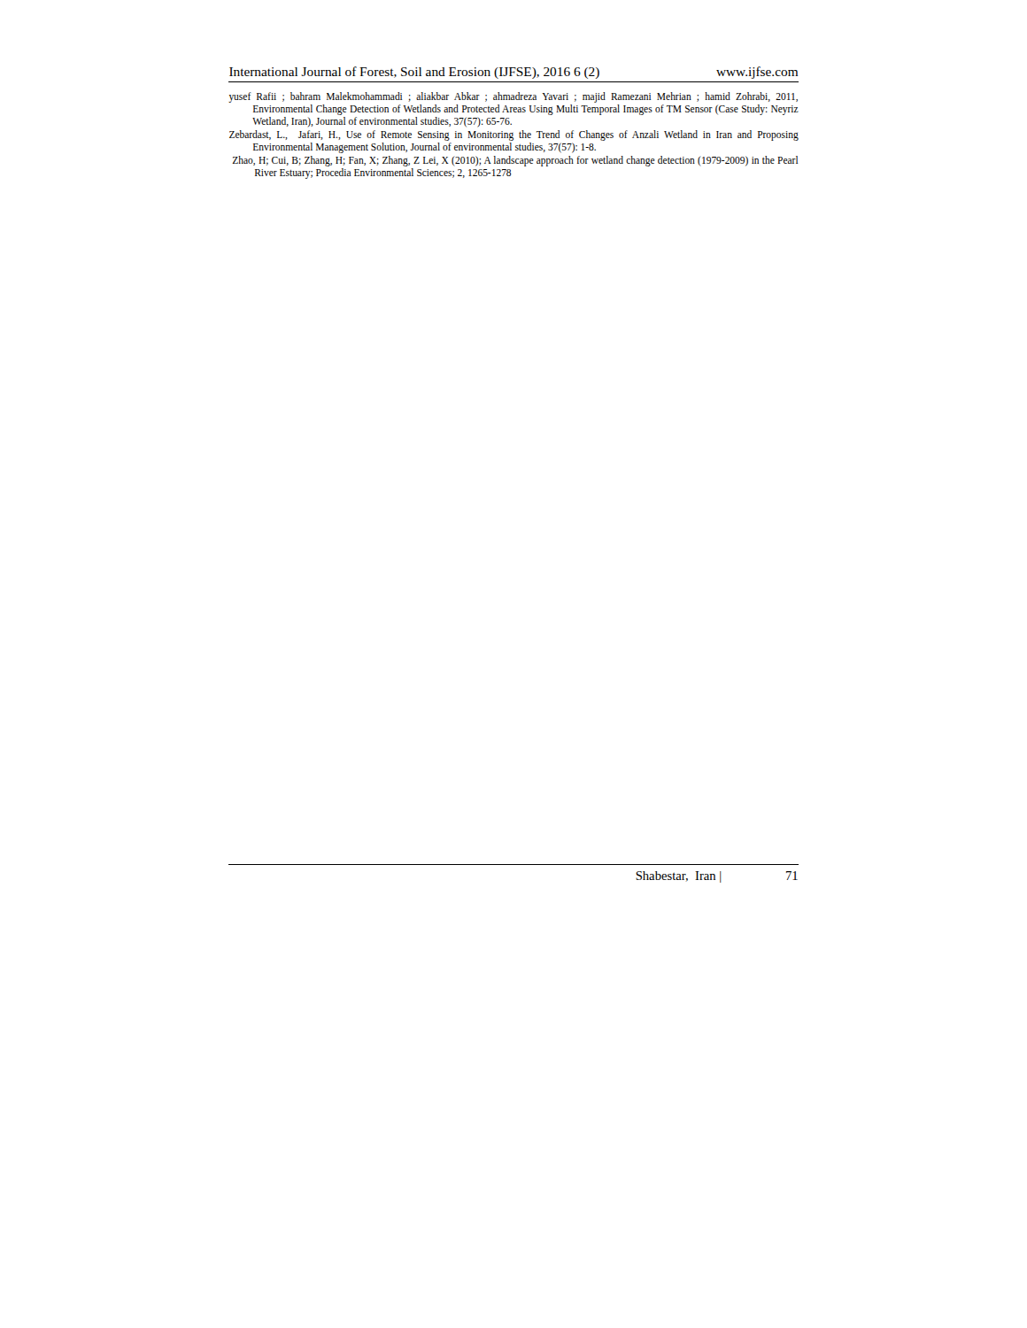International Journal of Forest, Soil and Erosion (IJFSE), 2016 6 (2) www.ijfse.com
yusef Rafii ; bahram Malekmohammadi ; aliakbar Abkar ; ahmadreza Yavari ; majid Ramezani Mehrian ; hamid Zohrabi, 2011, Environmental Change Detection of Wetlands and Protected Areas Using Multi Temporal Images of TM Sensor (Case Study: Neyriz Wetland, Iran), Journal of environmental studies, 37(57): 65-76.
Zebardast, L., Jafari, H., Use of Remote Sensing in Monitoring the Trend of Changes of Anzali Wetland in Iran and Proposing Environmental Management Solution, Journal of environmental studies, 37(57): 1-8.
Zhao, H; Cui, B; Zhang, H; Fan, X; Zhang, Z Lei, X (2010); A landscape approach for wetland change detection (1979-2009) in the Pearl River Estuary; Procedia Environmental Sciences; 2, 1265-1278
Shabestar, Iran |71